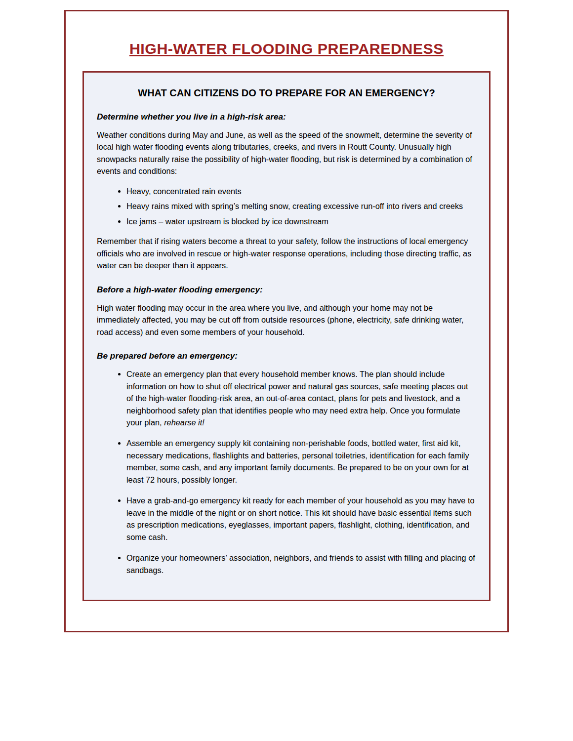HIGH-WATER FLOODING PREPAREDNESS
WHAT CAN CITIZENS DO TO PREPARE FOR AN EMERGENCY?
Determine whether you live in a high-risk area:
Weather conditions during May and June, as well as the speed of the snowmelt, determine the severity of local high water flooding events along tributaries, creeks, and rivers in Routt County. Unusually high snowpacks naturally raise the possibility of high-water flooding, but risk is determined by a combination of events and conditions:
Heavy, concentrated rain events
Heavy rains mixed with spring’s melting snow, creating excessive run-off into rivers and creeks
Ice jams – water upstream is blocked by ice downstream
Remember that if rising waters become a threat to your safety, follow the instructions of local emergency officials who are involved in rescue or high-water response operations, including those directing traffic, as water can be deeper than it appears.
Before a high-water flooding emergency:
High water flooding may occur in the area where you live, and although your home may not be immediately affected, you may be cut off from outside resources (phone, electricity, safe drinking water, road access) and even some members of your household.
Be prepared before an emergency:
Create an emergency plan that every household member knows. The plan should include information on how to shut off electrical power and natural gas sources, safe meeting places out of the high-water flooding-risk area, an out-of-area contact, plans for pets and livestock, and a neighborhood safety plan that identifies people who may need extra help. Once you formulate your plan, rehearse it!
Assemble an emergency supply kit containing non-perishable foods, bottled water, first aid kit, necessary medications, flashlights and batteries, personal toiletries, identification for each family member, some cash, and any important family documents. Be prepared to be on your own for at least 72 hours, possibly longer.
Have a grab-and-go emergency kit ready for each member of your household as you may have to leave in the middle of the night or on short notice. This kit should have basic essential items such as prescription medications, eyeglasses, important papers, flashlight, clothing, identification, and some cash.
Organize your homeowners’ association, neighbors, and friends to assist with filling and placing of sandbags.